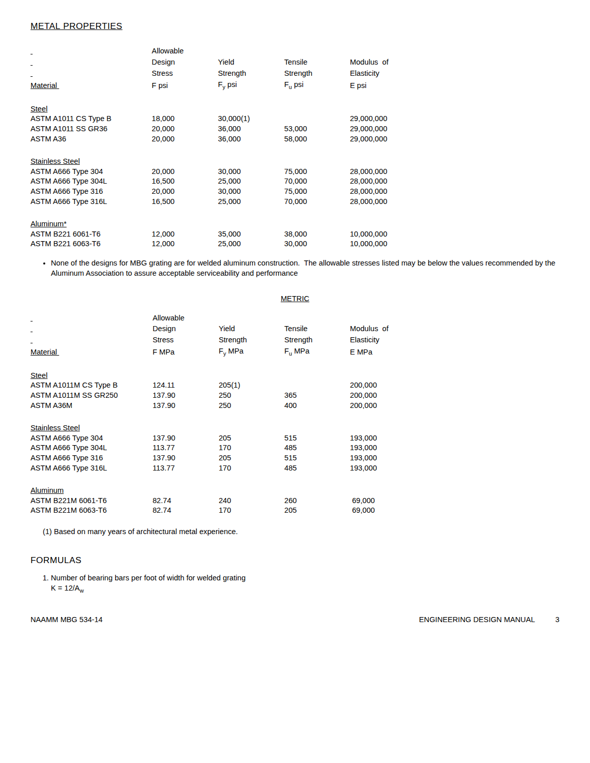METAL PROPERTIES
| | Allowable | | | |
| --- | --- | --- | --- | --- |
| | Design | Yield | Tensile | Modulus of |
| | Stress | Strength | Strength | Elasticity |
| Material | F psi | F y psi | F u psi | E psi |
| Steel | | | | |
| ASTM A1011 CS Type B | 18,000 | 30,000(1) | | 29,000,000 |
| ASTM A1011 SS GR36 | 20,000 | 36,000 | 53,000 | 29,000,000 |
| ASTM A36 | 20,000 | 36,000 | 58,000 | 29,000,000 |
| Stainless Steel | | | | |
| ASTM A666 Type 304 | 20,000 | 30,000 | 75,000 | 28,000,000 |
| ASTM A666 Type 304L | 16,500 | 25,000 | 70,000 | 28,000,000 |
| ASTM A666 Type 316 | 20,000 | 30,000 | 75,000 | 28,000,000 |
| ASTM A666 Type 316L | 16,500 | 25,000 | 70,000 | 28,000,000 |
| Aluminum* | | | | |
| ASTM B221 6061-T6 | 12,000 | 35,000 | 38,000 | 10,000,000 |
| ASTM B221 6063-T6 | 12,000 | 25,000 | 30,000 | 10,000,000 |
None of the designs for MBG grating are for welded aluminum construction. The allowable stresses listed may be below the values recommended by the Aluminum Association to assure acceptable serviceability and performance
METRIC
| | Allowable | | | |
| --- | --- | --- | --- | --- |
| | Design | Yield | Tensile | Modulus of |
| | Stress | Strength | Strength | Elasticity |
| Material | F MPa | F y MPa | F u MPa | E MPa |
| Steel | | | | |
| ASTM A1011M CS Type B | 124.11 | 205(1) | | 200,000 |
| ASTM A1011M SS GR250 | 137.90 | 250 | 365 | 200,000 |
| ASTM A36M | 137.90 | 250 | 400 | 200,000 |
| Stainless Steel | | | | |
| ASTM A666 Type 304 | 137.90 | 205 | 515 | 193,000 |
| ASTM A666 Type 304L | 113.77 | 170 | 485 | 193,000 |
| ASTM A666 Type 316 | 137.90 | 205 | 515 | 193,000 |
| ASTM A666 Type 316L | 113.77 | 170 | 485 | 193,000 |
| Aluminum | | | | |
| ASTM B221M 6061-T6 | 82.74 | 240 | 260 | 69,000 |
| ASTM B221M 6063-T6 | 82.74 | 170 | 205 | 69,000 |
(1) Based on many years of architectural metal experience.
FORMULAS
Number of bearing bars per foot of width for welded grating
K = 12/Aw
NAAMM MBG 534-14
ENGINEERING DESIGN MANUAL 3